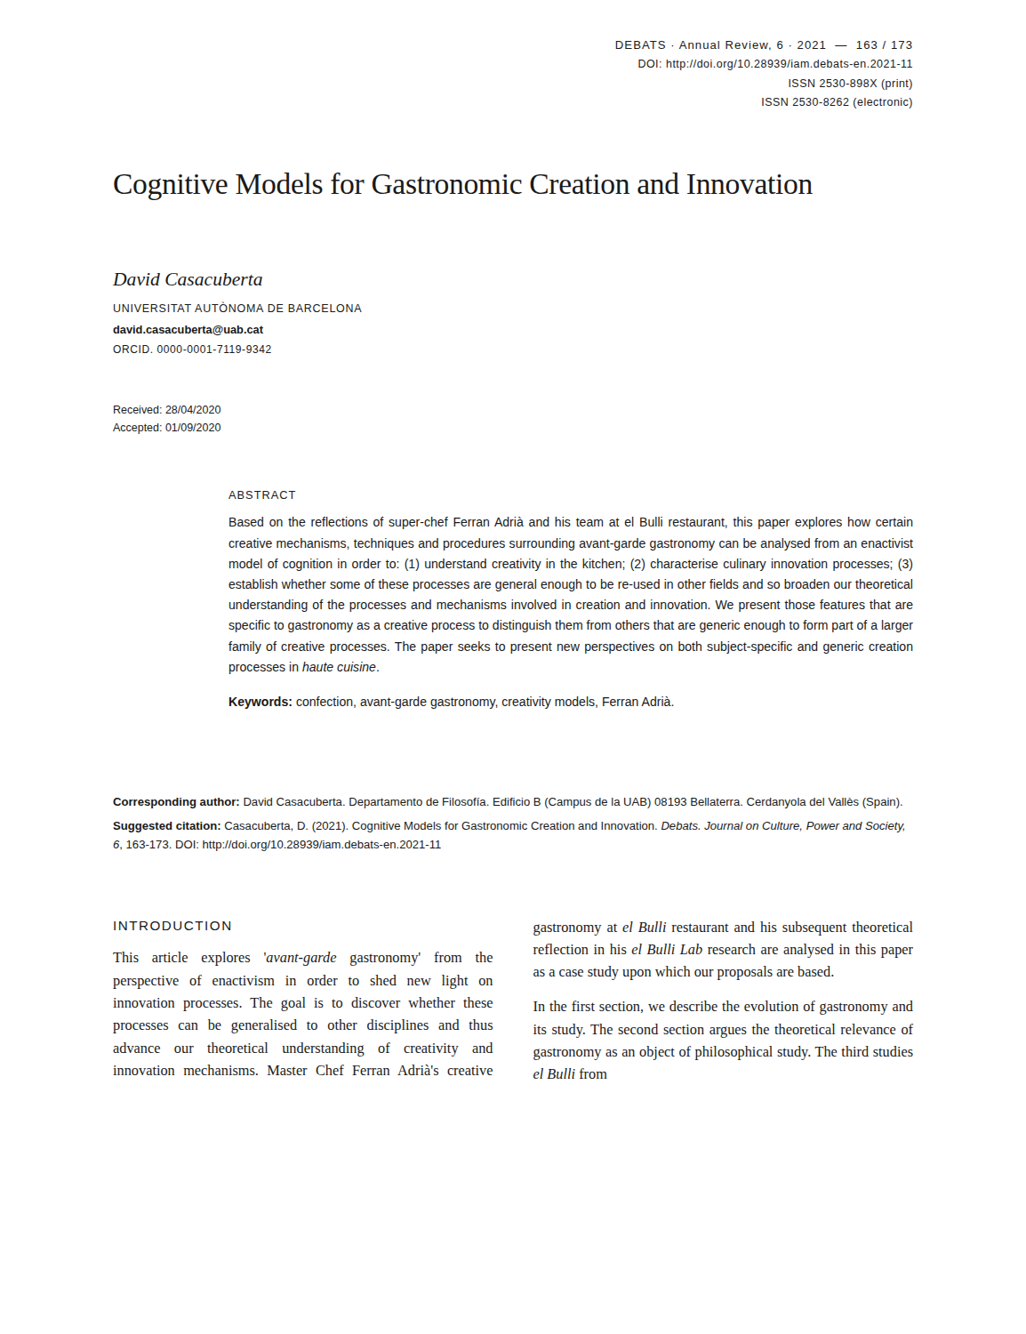DEBATS · Annual Review, 6 · 2021 — 163 / 173
DOI: http://doi.org/10.28939/iam.debats-en.2021-11
ISSN 2530-898X (print)
ISSN 2530-8262 (electronic)
Cognitive Models for Gastronomic Creation and Innovation
David Casacuberta
Universitat Autònoma de Barcelona
david.casacuberta@uab.cat
ORCID. 0000-0001-7119-9342
Received: 28/04/2020
Accepted: 01/09/2020
ABSTRACT
Based on the reflections of super-chef Ferran Adrià and his team at el Bulli restaurant, this paper explores how certain creative mechanisms, techniques and procedures surrounding avant-garde gastronomy can be analysed from an enactivist model of cognition in order to: (1) understand creativity in the kitchen; (2) characterise culinary innovation processes; (3) establish whether some of these processes are general enough to be re-used in other fields and so broaden our theoretical understanding of the processes and mechanisms involved in creation and innovation. We present those features that are specific to gastronomy as a creative process to distinguish them from others that are generic enough to form part of a larger family of creative processes. The paper seeks to present new perspectives on both subject-specific and generic creation processes in haute cuisine.
Keywords: confection, avant-garde gastronomy, creativity models, Ferran Adrià.
Corresponding author: David Casacuberta. Departamento de Filosofía. Edificio B (Campus de la UAB) 08193 Bellaterra. Cerdanyola del Vallès (Spain).
Suggested citation: Casacuberta, D. (2021). Cognitive Models for Gastronomic Creation and Innovation. Debats. Journal on Culture, Power and Society, 6, 163-173. DOI: http://doi.org/10.28939/iam.debats-en.2021-11
INTRODUCTION
This article explores 'avant-garde gastronomy' from the perspective of enactivism in order to shed new light on innovation processes. The goal is to discover whether these processes can be generalised to other disciplines and thus advance our theoretical understanding of creativity and innovation mechanisms. Master Chef Ferran Adrià's creative gastronomy at el Bulli restaurant and his subsequent theoretical reflection in his el Bulli Lab research are analysed in this paper as a case study upon which our proposals are based.
In the first section, we describe the evolution of gastronomy and its study. The second section argues the theoretical relevance of gastronomy as an object of philosophical study. The third studies el Bulli from